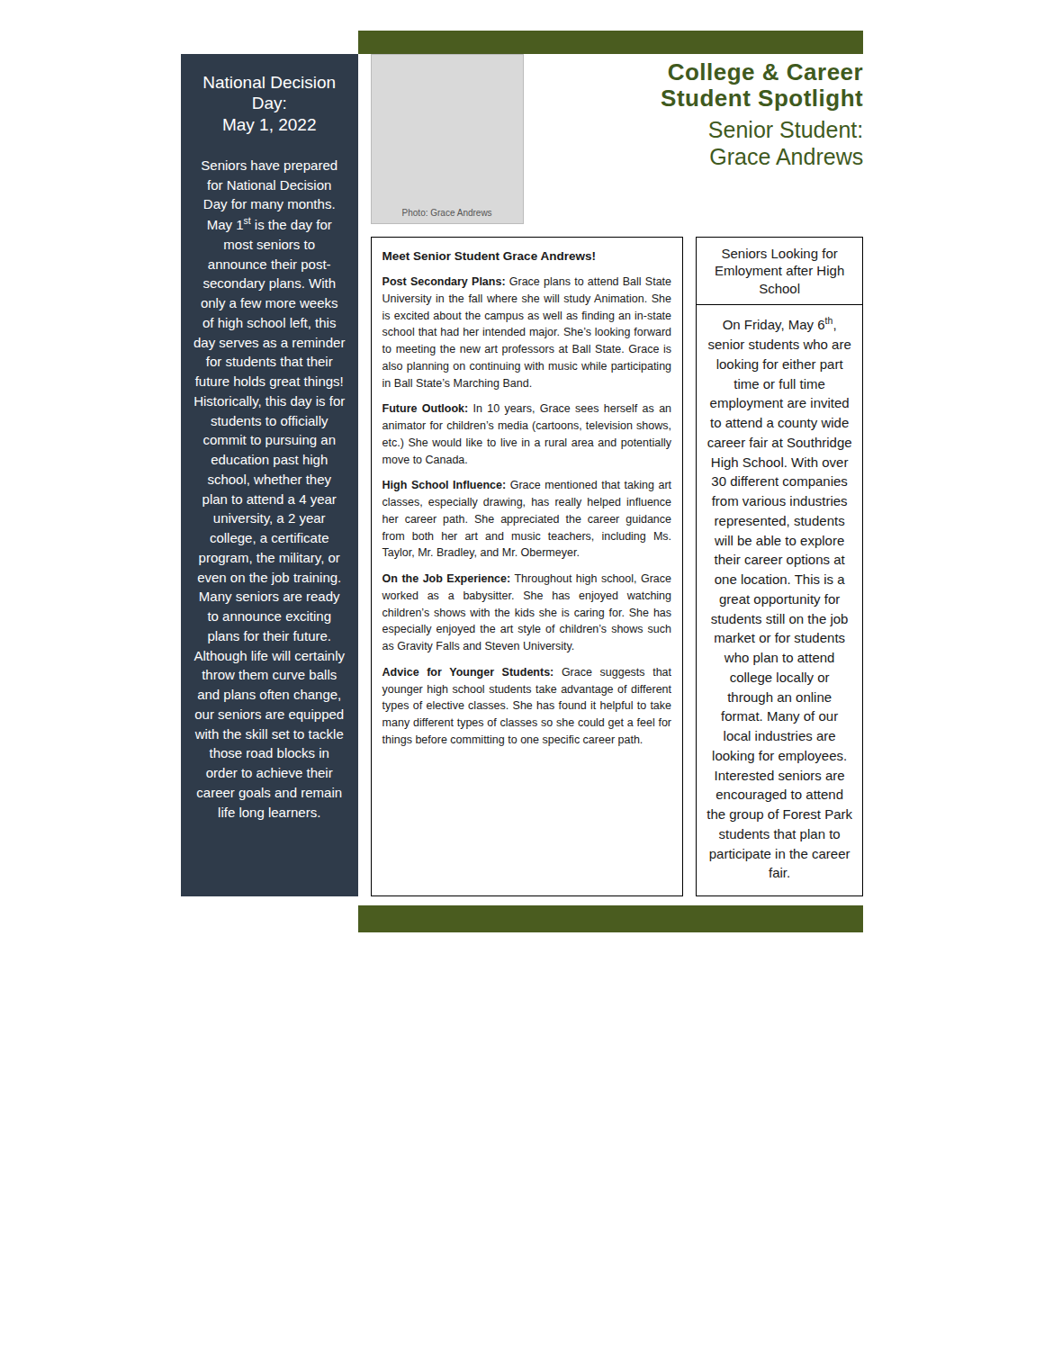National Decision Day:
May 1, 2022
Seniors have prepared for National Decision Day for many months. May 1st is the day for most seniors to announce their post-secondary plans. With only a few more weeks of high school left, this day serves as a reminder for students that their future holds great things! Historically, this day is for students to officially commit to pursuing an education past high school, whether they plan to attend a 4 year university, a 2 year college, a certificate program, the military, or even on the job training. Many seniors are ready to announce exciting plans for their future. Although life will certainly throw them curve balls and plans often change, our seniors are equipped with the skill set to tackle those road blocks in order to achieve their career goals and remain life long learners.
Photo: Grace Andrews
College & Career
Student Spotlight
Senior Student:
Grace Andrews
Meet Senior Student Grace Andrews!
Post Secondary Plans: Grace plans to attend Ball State University in the fall where she will study Animation. She is excited about the campus as well as finding an in-state school that had her intended major. She’s looking forward to meeting the new art professors at Ball State. Grace is also planning on continuing with music while participating in Ball State’s Marching Band.
Future Outlook: In 10 years, Grace sees herself as an animator for children’s media (cartoons, television shows, etc.) She would like to live in a rural area and potentially move to Canada.
High School Influence: Grace mentioned that taking art classes, especially drawing, has really helped influence her career path. She appreciated the career guidance from both her art and music teachers, including Ms. Taylor, Mr. Bradley, and Mr. Obermeyer.
On the Job Experience: Throughout high school, Grace worked as a babysitter. She has enjoyed watching children’s shows with the kids she is caring for. She has especially enjoyed the art style of children’s shows such as Gravity Falls and Steven University.
Advice for Younger Students: Grace suggests that younger high school students take advantage of different types of elective classes. She has found it helpful to take many different types of classes so she could get a feel for things before committing to one specific career path.
Seniors Looking for Emloyment after High School
On Friday, May 6th, senior students who are looking for either part time or full time employment are invited to attend a county wide career fair at Southridge High School. With over 30 different companies from various industries represented, students will be able to explore their career options at one location. This is a great opportunity for students still on the job market or for students who plan to attend college locally or through an online format. Many of our local industries are looking for employees. Interested seniors are encouraged to attend the group of Forest Park students that plan to participate in the career fair.